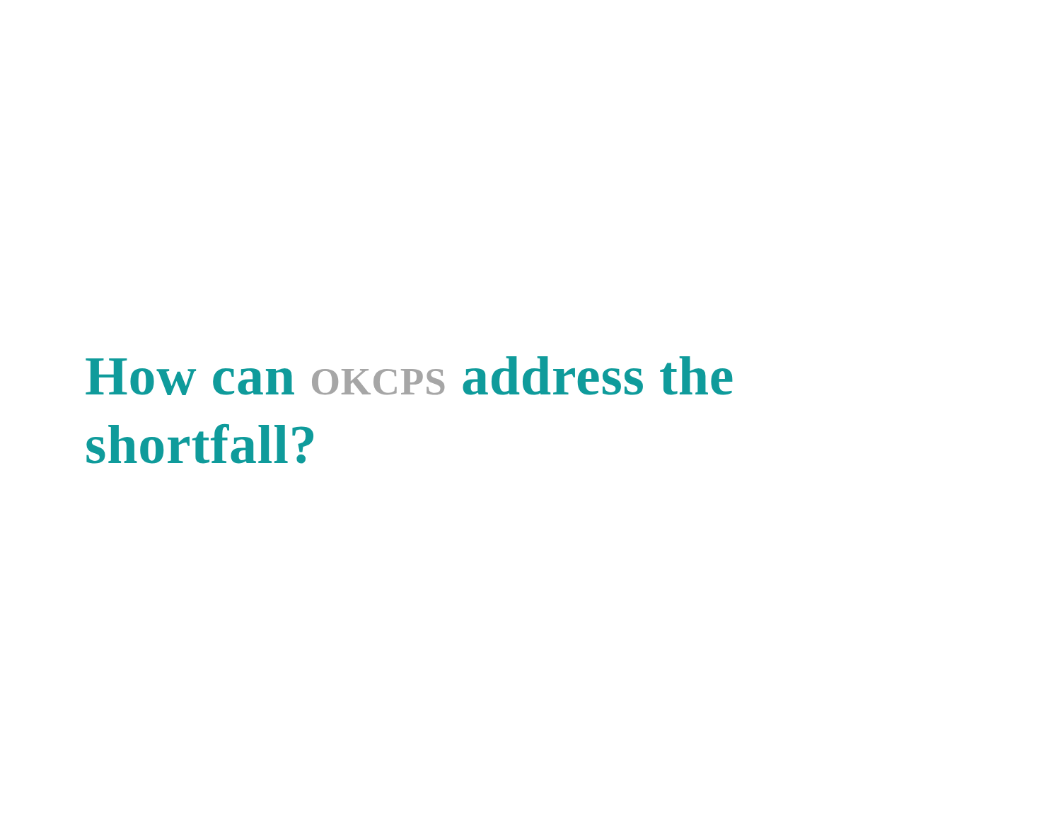How can OKCPS address the shortfall?